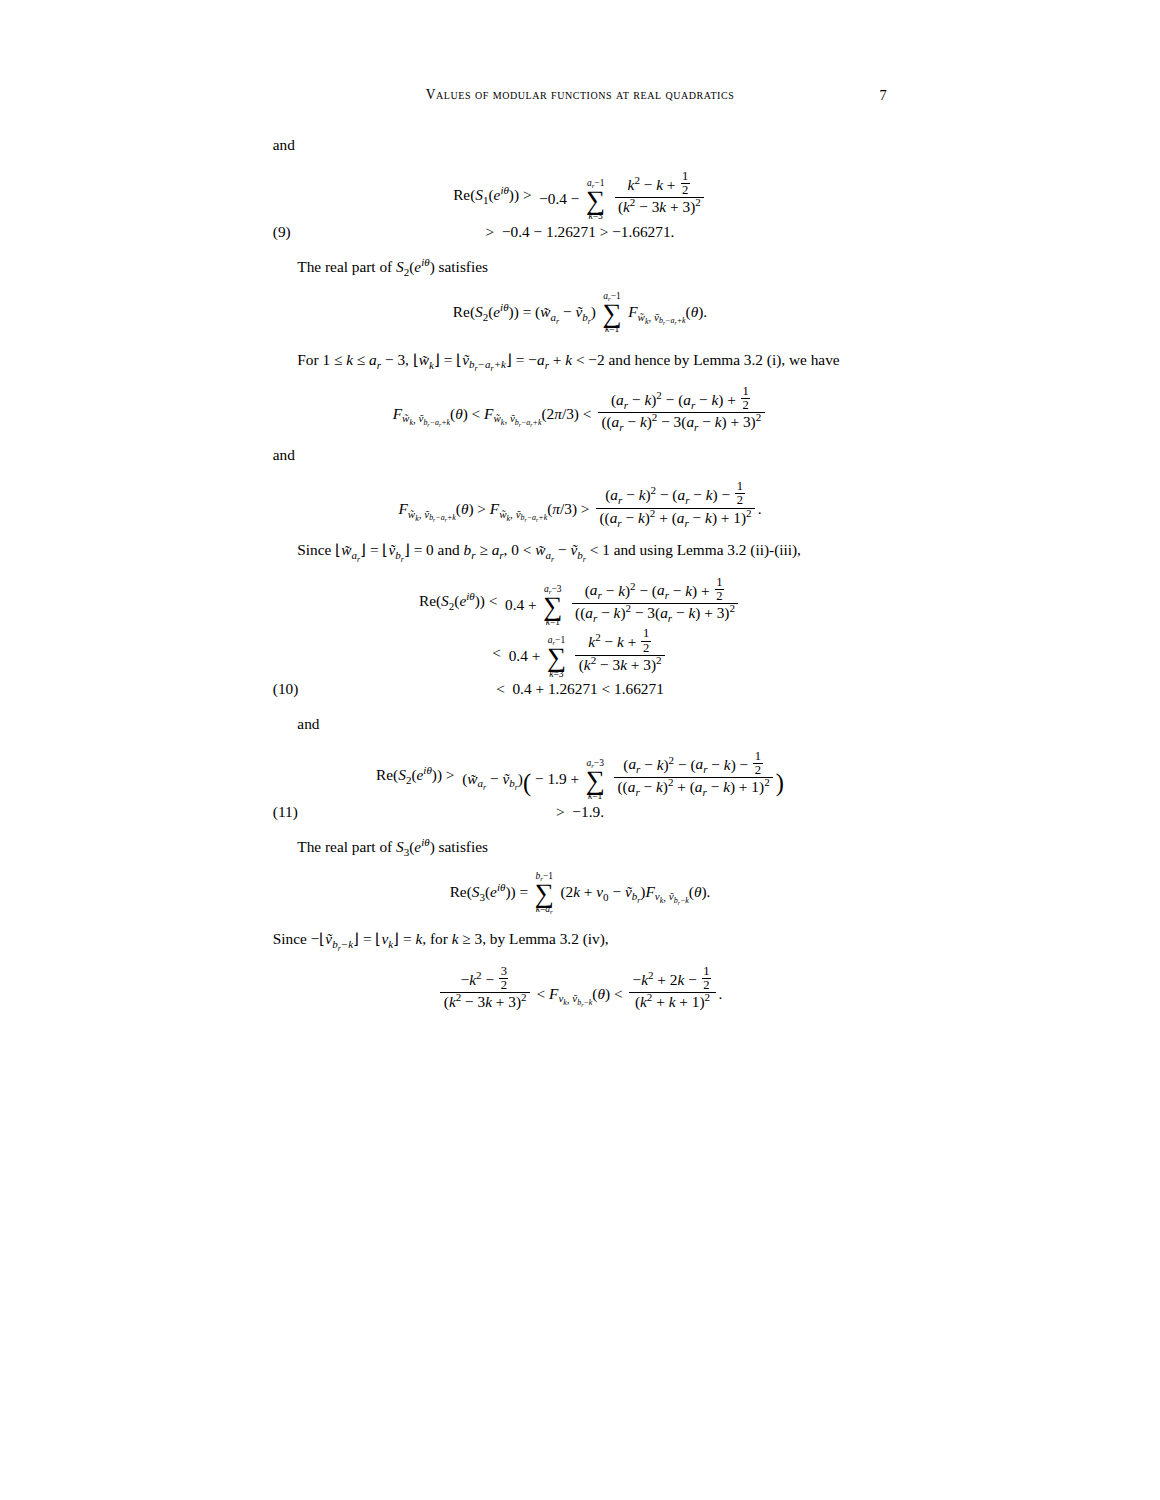Values of modular functions at real quadratics 7
and
Re(S1(eiθ)) > −0.4 − ar−1 ∑ k=3 k2 − k + 12 (k2 − 3k + 3)2
(9) > −0.4 − 1.26271 > −1.66271.
The real part of S2(eiθ) satisfies
Re(S2(eiθ)) = (w̃ar − ṽbr) ar−1 ∑ k=1 Fw̃k, ṽbr−ar+k(θ).
For 1 ≤ k ≤ ar − 3, ⌊w̃k⌋ = ⌊ṽbr−ar+k⌋ = −ar + k < −2 and hence by Lemma 3.2 (i), we have
Fw̃k, ṽbr−ar+k(θ) < Fw̃k, ṽbr−ar+k(2π/3) < (ar − k)2 − (ar − k) + 12 ((ar − k)2 − 3(ar − k) + 3)2
and
Fw̃k, ṽbr−ar+k(θ) > Fw̃k, ṽbr−ar+k(π/3) > (ar − k)2 − (ar − k) − 12 ((ar − k)2 + (ar − k) + 1)2 .
Since ⌊w̃ar⌋ = ⌊ṽbr⌋ = 0 and br ≥ ar, 0 < w̃ar − ṽbr < 1 and using Lemma 3.2 (ii)-(iii),
Re(S2(eiθ)) < 0.4 + ar−3 ∑ k=1 (ar − k)2 − (ar − k) + 12 ((ar − k)2 − 3(ar − k) + 3)2
< 0.4 + ar−1 ∑ k=3 k2 − k + 12 (k2 − 3k + 3)2
(10) < 0.4 + 1.26271 < 1.66271
and
Re(S2(eiθ)) > (w̃ar − ṽbr)( − 1.9 + ar−3 ∑ k=1 (ar − k)2 − (ar − k) − 12 ((ar − k)2 + (ar − k) + 1)2 )
(11) > −1.9.
The real part of S3(eiθ) satisfies
Re(S3(eiθ)) = br−1 ∑ k=ar (2k + v0 − ṽbr)Fvk, ṽbr−k(θ).
Since −⌊ṽbr−k⌋ = ⌊vk⌋ = k, for k ≥ 3, by Lemma 3.2 (iv),
−k2 − 32 (k2 − 3k + 3)2 < Fvk, ṽbr−k(θ) < −k2 + 2k − 12 (k2 + k + 1)2 .